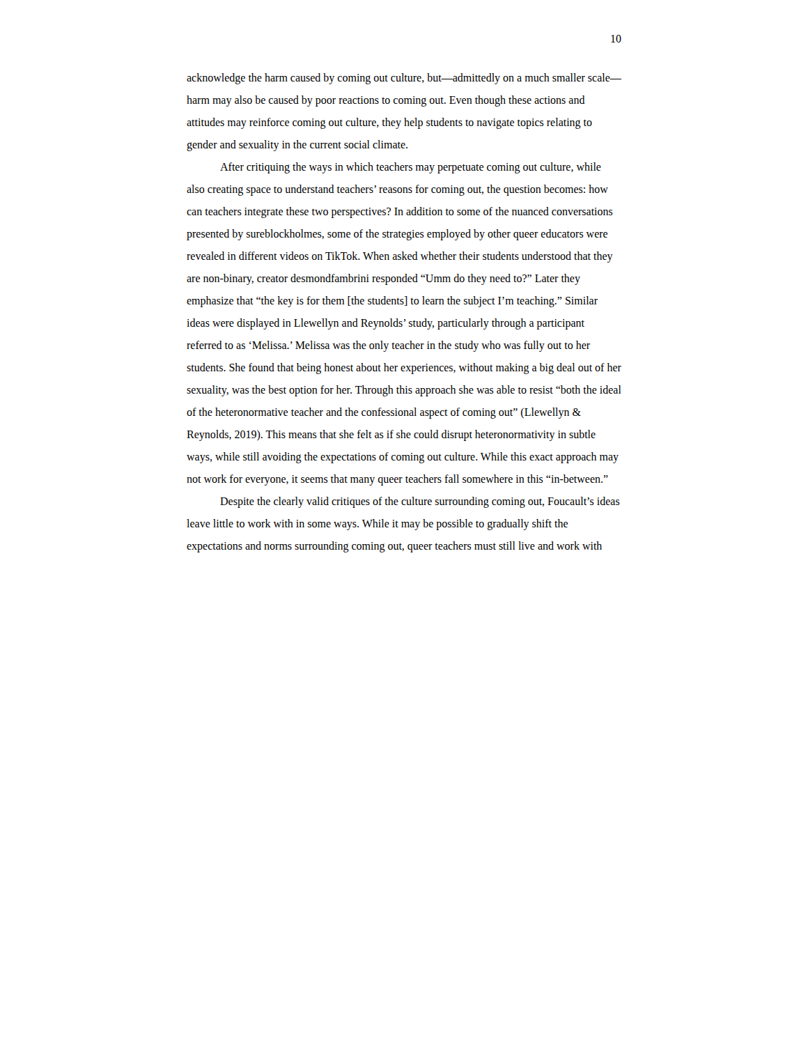10
acknowledge the harm caused by coming out culture, but—admittedly on a much smaller scale—harm may also be caused by poor reactions to coming out. Even though these actions and attitudes may reinforce coming out culture, they help students to navigate topics relating to gender and sexuality in the current social climate.
After critiquing the ways in which teachers may perpetuate coming out culture, while also creating space to understand teachers’ reasons for coming out, the question becomes: how can teachers integrate these two perspectives? In addition to some of the nuanced conversations presented by sureblockholmes, some of the strategies employed by other queer educators were revealed in different videos on TikTok. When asked whether their students understood that they are non-binary, creator desmondfambrini responded “Umm do they need to?” Later they emphasize that “the key is for them [the students] to learn the subject I’m teaching.” Similar ideas were displayed in Llewellyn and Reynolds’ study, particularly through a participant referred to as ‘Melissa.’ Melissa was the only teacher in the study who was fully out to her students. She found that being honest about her experiences, without making a big deal out of her sexuality, was the best option for her. Through this approach she was able to resist “both the ideal of the heteronormative teacher and the confessional aspect of coming out” (Llewellyn & Reynolds, 2019). This means that she felt as if she could disrupt heteronormativity in subtle ways, while still avoiding the expectations of coming out culture. While this exact approach may not work for everyone, it seems that many queer teachers fall somewhere in this “in-between.”
Despite the clearly valid critiques of the culture surrounding coming out, Foucault’s ideas leave little to work with in some ways. While it may be possible to gradually shift the expectations and norms surrounding coming out, queer teachers must still live and work with